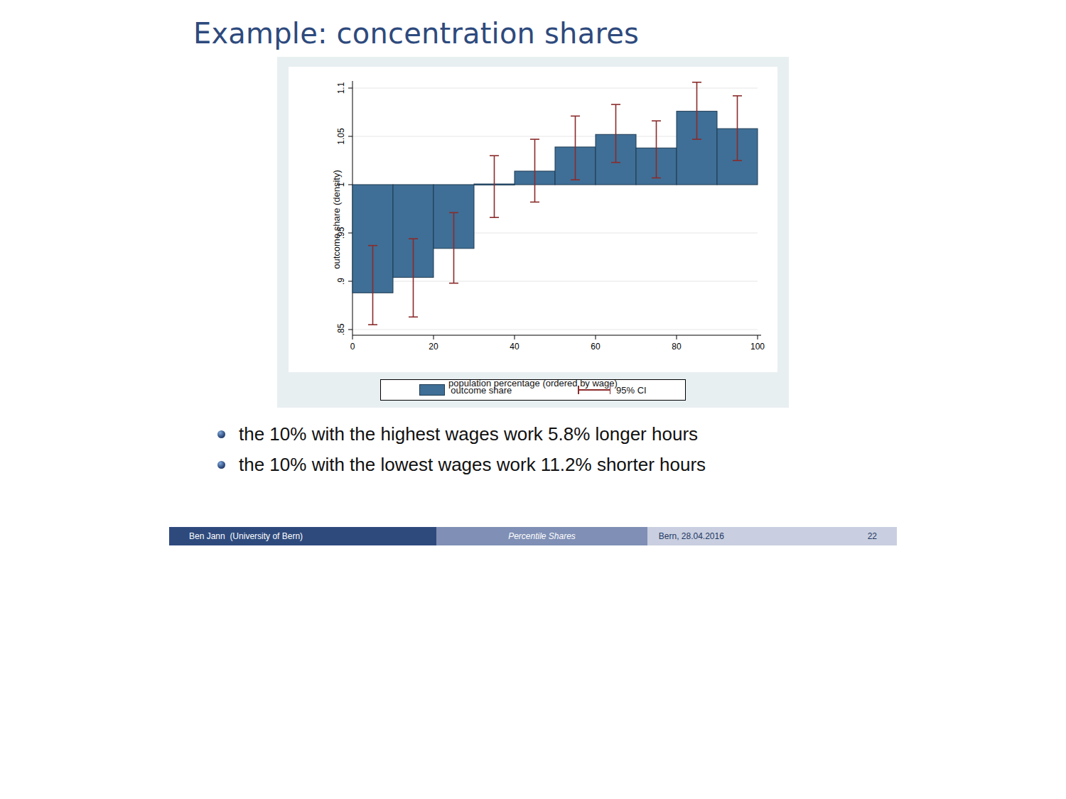Example: concentration shares
outcome share (density)
y scale: 0.85 at y=370 ; 1.1 at y=30 => px per unit = (370-30)/(1.1-0.85)=1360 .85 .9 .95 1 1.05 1.1 0 20 40 60 80 100
population percentage (ordered by wage)
outcome share
95% CI
the 10% with the highest wages work 5.8% longer hours
the 10% with the lowest wages work 11.2% shorter hours
Ben Jann (University of Bern)
Percentile Shares
Bern, 28.04.201622